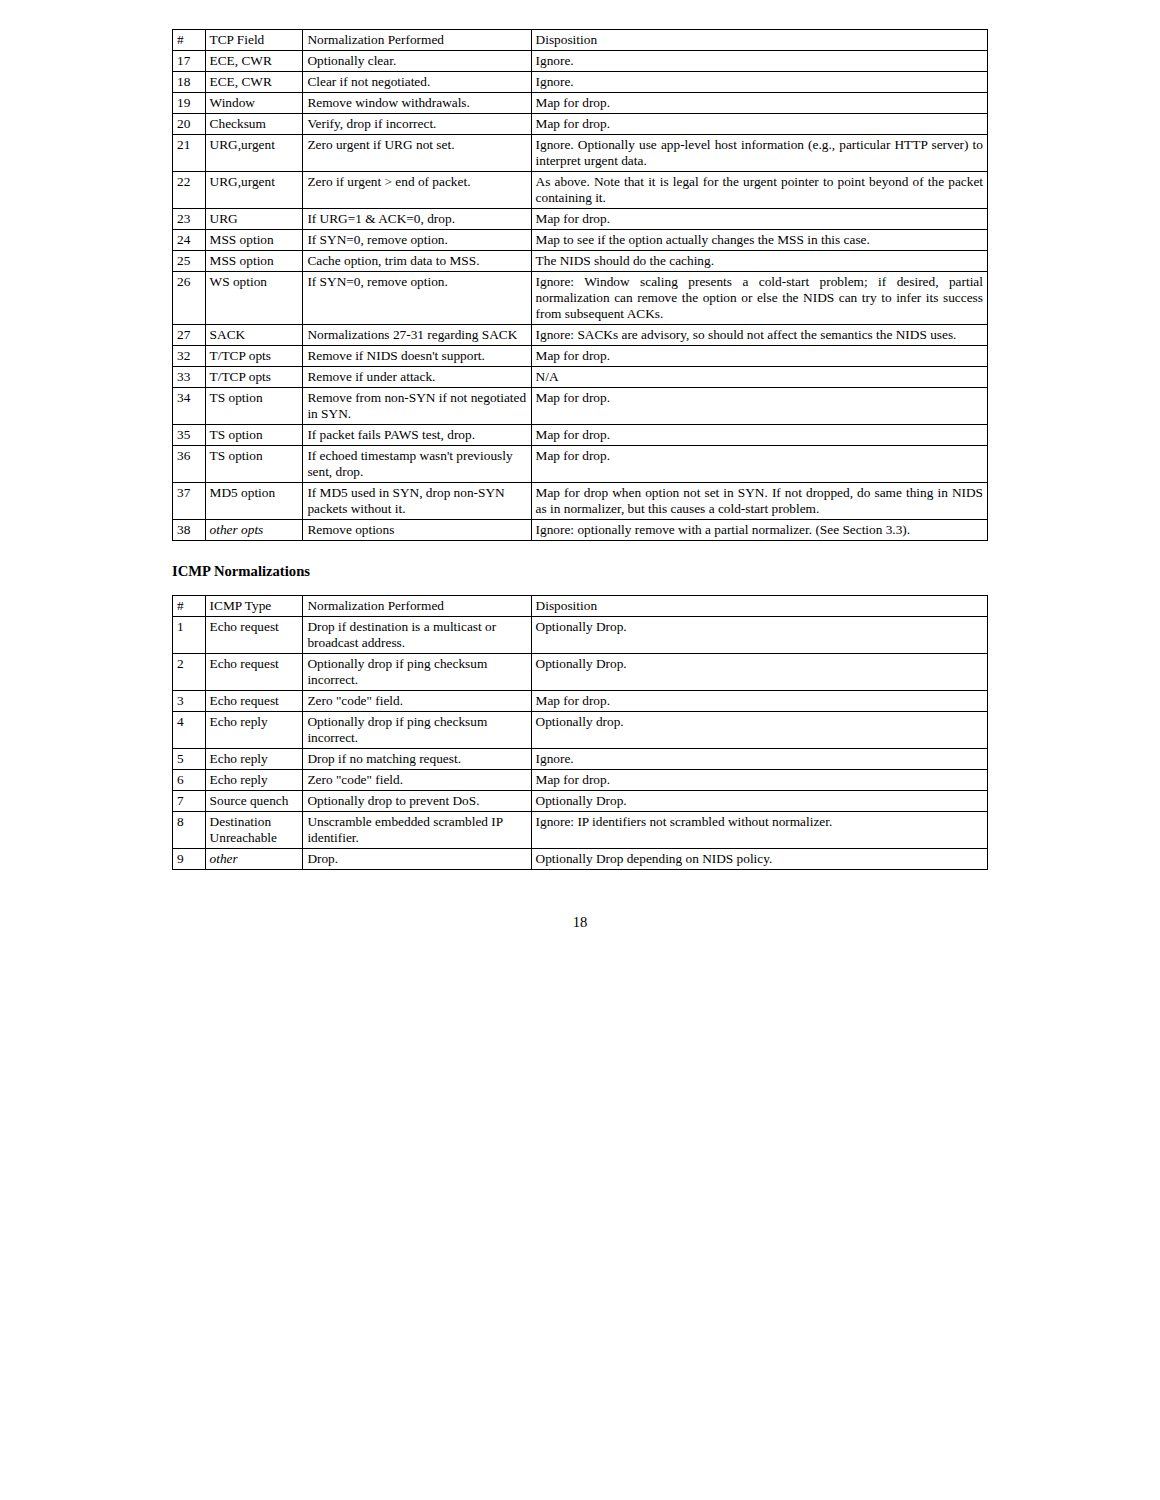| # | TCP Field | Normalization Performed | Disposition |
| --- | --- | --- | --- |
| 17 | ECE, CWR | Optionally clear. | Ignore. |
| 18 | ECE, CWR | Clear if not negotiated. | Ignore. |
| 19 | Window | Remove window withdrawals. | Map for drop. |
| 20 | Checksum | Verify, drop if incorrect. | Map for drop. |
| 21 | URG,urgent | Zero urgent if URG not set. | Ignore. Optionally use app-level host information (e.g., particular HTTP server) to interpret urgent data. |
| 22 | URG,urgent | Zero if urgent > end of packet. | As above. Note that it is legal for the urgent pointer to point beyond of the packet containing it. |
| 23 | URG | If URG=1 & ACK=0, drop. | Map for drop. |
| 24 | MSS option | If SYN=0, remove option. | Map to see if the option actually changes the MSS in this case. |
| 25 | MSS option | Cache option, trim data to MSS. | The NIDS should do the caching. |
| 26 | WS option | If SYN=0, remove option. | Ignore: Window scaling presents a cold-start problem; if desired, partial normalization can remove the option or else the NIDS can try to infer its success from subsequent ACKs. |
| 27 | SACK | Normalizations 27-31 regarding SACK | Ignore: SACKs are advisory, so should not affect the semantics the NIDS uses. |
| 32 | T/TCP opts | Remove if NIDS doesn't support. | Map for drop. |
| 33 | T/TCP opts | Remove if under attack. | N/A |
| 34 | TS option | Remove from non-SYN if not negotiated in SYN. | Map for drop. |
| 35 | TS option | If packet fails PAWS test, drop. | Map for drop. |
| 36 | TS option | If echoed timestamp wasn't previously sent, drop. | Map for drop. |
| 37 | MD5 option | If MD5 used in SYN, drop non-SYN packets without it. | Map for drop when option not set in SYN. If not dropped, do same thing in NIDS as in normalizer, but this causes a cold-start problem. |
| 38 | other opts | Remove options | Ignore: optionally remove with a partial normalizer. (See Section 3.3). |
ICMP Normalizations
| # | ICMP Type | Normalization Performed | Disposition |
| --- | --- | --- | --- |
| 1 | Echo request | Drop if destination is a multicast or broadcast address. | Optionally Drop. |
| 2 | Echo request | Optionally drop if ping checksum incorrect. | Optionally Drop. |
| 3 | Echo request | Zero "code" field. | Map for drop. |
| 4 | Echo reply | Optionally drop if ping checksum incorrect. | Optionally drop. |
| 5 | Echo reply | Drop if no matching request. | Ignore. |
| 6 | Echo reply | Zero "code" field. | Map for drop. |
| 7 | Source quench | Optionally drop to prevent DoS. | Optionally Drop. |
| 8 | Destination Unreachable | Unscramble embedded scrambled IP identifier. | Ignore: IP identifiers not scrambled without normalizer. |
| 9 | other | Drop. | Optionally Drop depending on NIDS policy. |
18